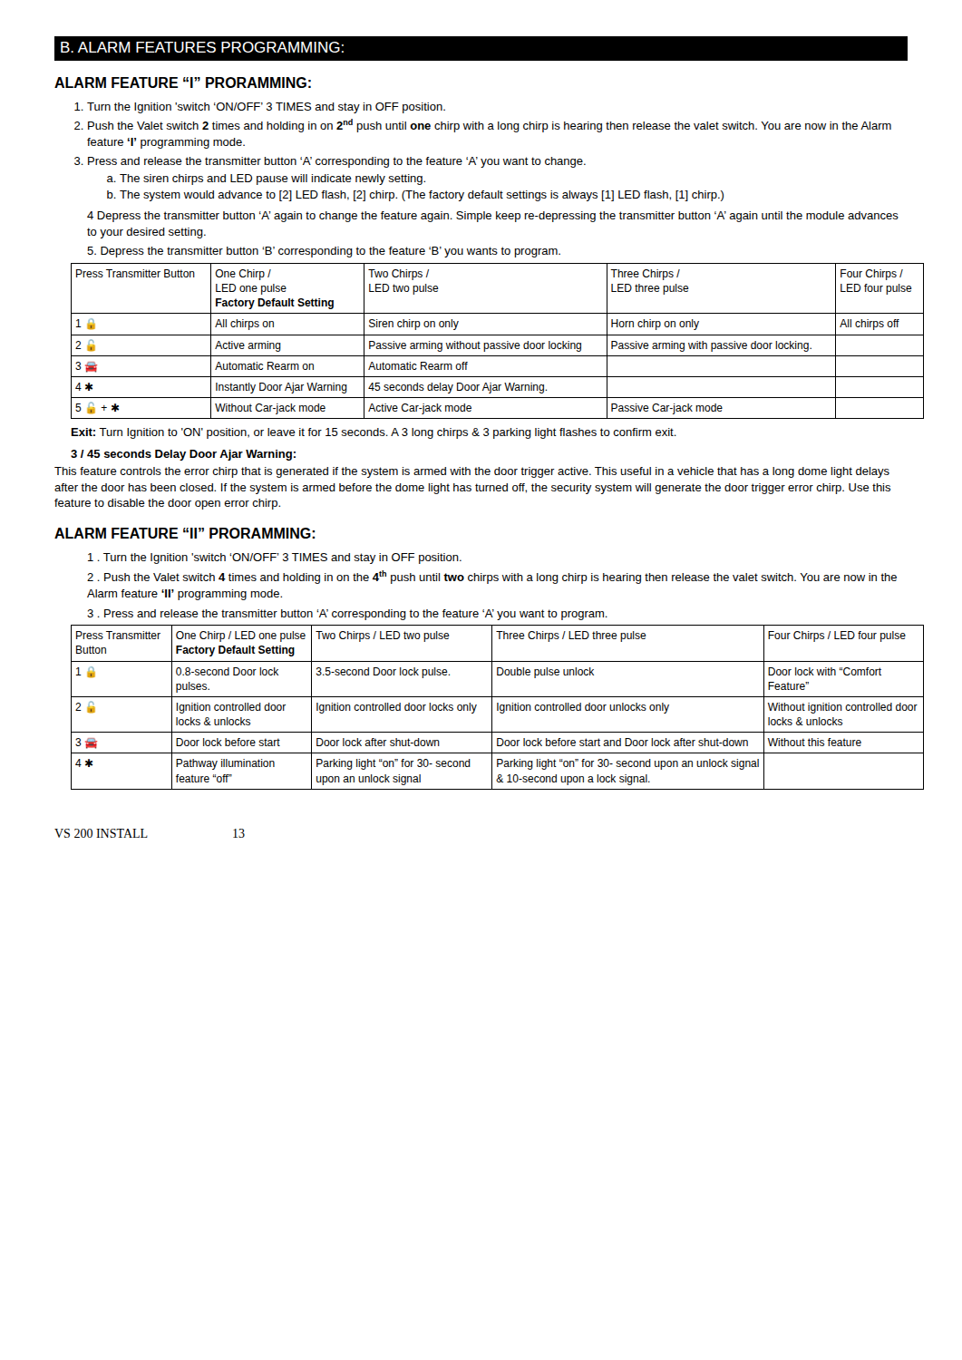B. ALARM FEATURES PROGRAMMING:
ALARM FEATURE “I” PRORAMMING:
Turn the Ignition 'switch ‘ON/OFF’ 3 TIMES and stay in OFF position.
Push the Valet switch 2 times and holding in on 2nd push until one chirp with a long chirp is hearing then release the valet switch. You are now in the Alarm feature ‘I’ programming mode.
Press and release the transmitter button ‘A’ corresponding to the feature ‘A’ you want to change.
The siren chirps and LED pause will indicate newly setting.
The system would advance to [2] LED flash, [2] chirp. (The factory default settings is always [1] LED flash, [1] chirp.)
4 Depress the transmitter button ‘A’ again to change the feature again. Simple keep re-depressing the transmitter button ‘A’ again until the module advances to your desired setting.
5. Depress the transmitter button ‘B’ corresponding to the feature ‘B’ you wants to program.
| Press Transmitter Button | One Chirp / LED one pulse Factory Default Setting | Two Chirps / LED two pulse | Three Chirps / LED three pulse | Four Chirps / LED four pulse |
| --- | --- | --- | --- | --- |
| 1 🔒 | All chirps on | Siren chirp on only | Horn chirp on only | All chirps off |
| 2 🔓 | Active arming | Passive arming without passive door locking | Passive arming with passive door locking. | |
| 3 🚘 | Automatic Rearm on | Automatic Rearm off | | |
| 4 ✱ | Instantly Door Ajar Warning | 45 seconds delay Door Ajar Warning. | | |
| 5 🔓 + ✱ | Without Car-jack mode | Active Car-jack mode | Passive Car-jack mode | |
Exit: Turn Ignition to 'ON' position, or leave it for 15 seconds. A 3 long chirps & 3 parking light flashes to confirm exit.
3 / 45 seconds Delay Door Ajar Warning:
This feature controls the error chirp that is generated if the system is armed with the door trigger active. This useful in a vehicle that has a long dome light delays after the door has been closed. If the system is armed before the dome light has turned off, the security system will generate the door trigger error chirp. Use this feature to disable the door open error chirp.
ALARM FEATURE “II” PRORAMMING:
1 . Turn the Ignition 'switch ‘ON/OFF’ 3 TIMES and stay in OFF position.
2 . Push the Valet switch 4 times and holding in on the 4th push until two chirps with a long chirp is hearing then release the valet switch. You are now in the Alarm feature ‘II’ programming mode.
3 . Press and release the transmitter button ‘A’ corresponding to the feature ‘A’ you want to program.
| Press Transmitter Button | One Chirp / LED one pulse Factory Default Setting | Two Chirps / LED two pulse | Three Chirps / LED three pulse | Four Chirps / LED four pulse |
| --- | --- | --- | --- | --- |
| 1 🔒 | 0.8-second Door lock pulses. | 3.5-second Door lock pulse. | Double pulse unlock | Door lock with “Comfort Feature” |
| 2 🔓 | Ignition controlled door locks & unlocks | Ignition controlled door locks only | Ignition controlled door unlocks only | Without ignition controlled door locks & unlocks |
| 3 🚘 | Door lock before start | Door lock after shut-down | Door lock before start and Door lock after shut-down | Without this feature |
| 4 ✱ | Pathway illumination feature “off” | Parking light “on” for 30- second upon an unlock signal | Parking light “on” for 30- second upon an unlock signal & 10-second upon a lock signal. | |
VS 200 INSTALL 13